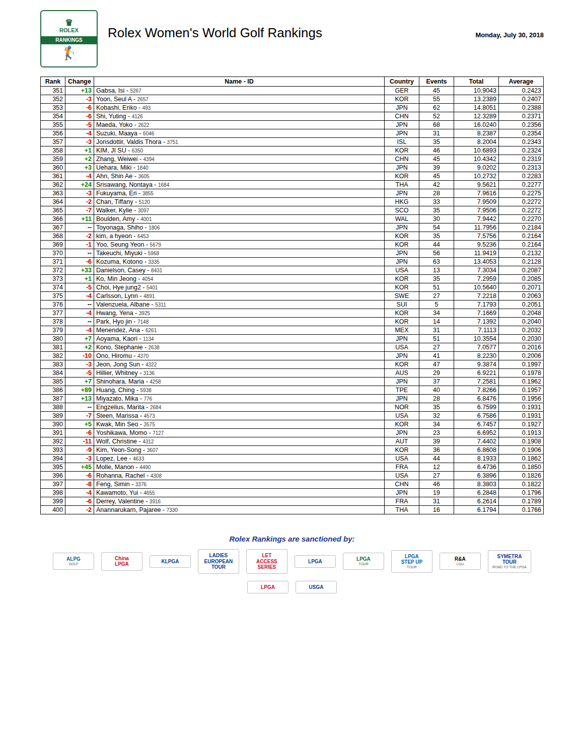♛ ROLEX RANKINGS 🏌
Rolex Women's World Golf Rankings
Monday, July 30, 2018
| Rank | Change | Name - ID | Country | Events | Total | Average |
| --- | --- | --- | --- | --- | --- | --- |
| 351 | +13 | Gabsa, Isi - 5267 | GER | 45 | 10.9043 | 0.2423 |
| 352 | -3 | Yoon, Seul A - 2657 | KOR | 55 | 13.2389 | 0.2407 |
| 353 | -6 | Kobashi, Eriko - 493 | JPN | 62 | 14.8051 | 0.2388 |
| 354 | -6 | Shi, Yuting - 4126 | CHN | 52 | 12.3289 | 0.2371 |
| 355 | -5 | Maeda, Yoko - 2622 | JPN | 68 | 16.0240 | 0.2356 |
| 356 | -4 | Suzuki, Maaya - 6046 | JPN | 31 | 8.2387 | 0.2354 |
| 357 | -3 | Jonsdottir, Valdis Thora - 3751 | ISL | 35 | 8.2004 | 0.2343 |
| 358 | +1 | KIM, JI SU - 6350 | KOR | 46 | 10.6893 | 0.2324 |
| 359 | +2 | Zhang, Weiwei - 4394 | CHN | 45 | 10.4342 | 0.2319 |
| 360 | +3 | Uehara, Miki - 1840 | JPN | 39 | 9.0202 | 0.2313 |
| 361 | -4 | Ahn, Shin Ae - 3605 | KOR | 45 | 10.2732 | 0.2283 |
| 362 | +24 | Srisawang, Nontaya - 1684 | THA | 42 | 9.5621 | 0.2277 |
| 363 | -3 | Fukuyama, Eri - 3855 | JPN | 28 | 7.9616 | 0.2275 |
| 364 | -2 | Chan, Tiffany - 5120 | HKG | 33 | 7.9509 | 0.2272 |
| 365 | -7 | Walker, Kylie - 3097 | SCO | 35 | 7.9506 | 0.2272 |
| 366 | +11 | Boulden, Amy - 4001 | WAL | 30 | 7.9442 | 0.2270 |
| 367 | -- | Toyonaga, Shiho - 1806 | JPN | 54 | 11.7956 | 0.2184 |
| 368 | -2 | kim, a hyeon - 6453 | KOR | 35 | 7.5756 | 0.2164 |
| 369 | -1 | Yoo, Seung Yeon - 5679 | KOR | 44 | 9.5236 | 0.2164 |
| 370 | -- | Takeuchi, Miyuki - 5968 | JPN | 56 | 11.9419 | 0.2132 |
| 371 | -6 | Kozuma, Kotono - 3335 | JPN | 63 | 13.4053 | 0.2128 |
| 372 | +33 | Danielson, Casey - 8431 | USA | 13 | 7.3034 | 0.2087 |
| 373 | +1 | Ko, Min Jeong - 4054 | KOR | 35 | 7.2959 | 0.2085 |
| 374 | -5 | Choi, Hye jung2 - 5401 | KOR | 51 | 10.5640 | 0.2071 |
| 375 | -4 | Carlsson, Lynn - 4891 | SWE | 27 | 7.2218 | 0.2063 |
| 376 | -- | Valenzuela, Albane - 5311 | SUI | 5 | 7.1793 | 0.2051 |
| 377 | -4 | Hwang, Yena - 3925 | KOR | 34 | 7.1669 | 0.2048 |
| 378 | -- | Park, Hyo jin - 7148 | KOR | 14 | 7.1392 | 0.2040 |
| 379 | -4 | Menendez, Ana - 6261 | MEX | 31 | 7.1113 | 0.2032 |
| 380 | +7 | Aoyama, Kaori - 1134 | JPN | 51 | 10.3554 | 0.2030 |
| 381 | +2 | Kono, Stephanie - 2638 | USA | 27 | 7.0577 | 0.2016 |
| 382 | -10 | Ono, Hiromu - 4370 | JPN | 41 | 8.2230 | 0.2006 |
| 383 | -3 | Jeon, Jong Sun - 4322 | KOR | 47 | 9.3874 | 0.1997 |
| 384 | -5 | Hillier, Whitney - 3136 | AUS | 29 | 6.9221 | 0.1978 |
| 385 | +7 | Shinohara, Maria - 4258 | JPN | 37 | 7.2581 | 0.1962 |
| 386 | +89 | Huang, Ching - 5938 | TPE | 40 | 7.8266 | 0.1957 |
| 387 | +13 | Miyazato, Mika - 776 | JPN | 28 | 6.8476 | 0.1956 |
| 388 | -- | Engzelius, Marita - 2684 | NOR | 35 | 6.7599 | 0.1931 |
| 389 | -7 | Steen, Marissa - 4573 | USA | 32 | 6.7586 | 0.1931 |
| 390 | +5 | Kwak, Min Seo - 3575 | KOR | 34 | 6.7457 | 0.1927 |
| 391 | -6 | Yoshikawa, Momo - 7127 | JPN | 23 | 6.6952 | 0.1913 |
| 392 | -11 | Wolf, Christine - 4312 | AUT | 39 | 7.4402 | 0.1908 |
| 393 | -9 | Kim, Yeon-Song - 3607 | KOR | 36 | 6.8608 | 0.1906 |
| 394 | -3 | Lopez, Lee - 4633 | USA | 44 | 8.1933 | 0.1862 |
| 395 | +45 | Molle, Manon - 4490 | FRA | 12 | 6.4736 | 0.1850 |
| 396 | -6 | Rohanna, Rachel - 4308 | USA | 27 | 6.3896 | 0.1826 |
| 397 | -8 | Feng, Simin - 3376 | CHN | 46 | 8.3803 | 0.1822 |
| 398 | -4 | Kawamoto, Yui - 4655 | JPN | 19 | 6.2848 | 0.1796 |
| 399 | -6 | Derrey, Valentine - 3916 | FRA | 31 | 6.2614 | 0.1789 |
| 400 | -2 | Anannarukarn, Pajaree - 7330 | THA | 16 | 6.1794 | 0.1766 |
Rolex Rankings are sanctioned by:
ALPGGOLF
China
LPGA
KLPGA
LADIES
EUROPEAN
TOUR
LET
ACCESS
SERIES
LPGA
LPGA
TOUR
LPGA
STEP UP
TOUR
R&A
LGU
SYMETRA
TOURROAD TO THE LPGA
LPGA
USGA